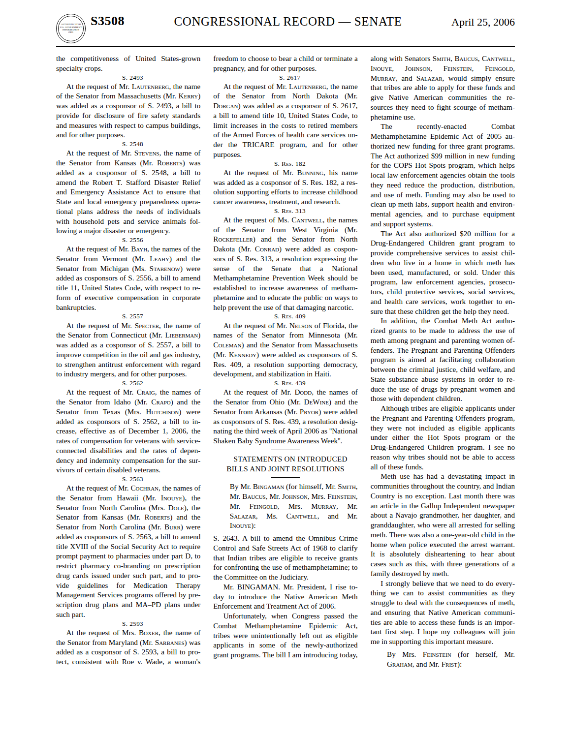AUTHENTICATED U.S. GOVERNMENT INFORMATION GPO
S3508
CONGRESSIONAL RECORD — SENATE
April 25, 2006
the competitiveness of United States-grown specialty crops.
S. 2493
At the request of Mr. Lautenberg, the name of the Senator from Massachusetts (Mr. Kerry) was added as a cosponsor of S. 2493, a bill to provide for disclosure of fire safety standards and measures with respect to campus buildings, and for other purposes.
S. 2548
At the request of Mr. Stevens, the name of the Senator from Kansas (Mr. Roberts) was added as a cosponsor of S. 2548, a bill to amend the Robert T. Stafford Disaster Relief and Emergency Assistance Act to ensure that State and local emergency preparedness operational plans address the needs of individuals with household pets and service animals following a major disaster or emergency.
S. 2556
At the request of Mr. Bayh, the names of the Senator from Vermont (Mr. Leahy) and the Senator from Michigan (Ms. Stabenow) were added as cosponsors of S. 2556, a bill to amend title 11, United States Code, with respect to reform of executive compensation in corporate bankruptcies.
S. 2557
At the request of Mr. Specter, the name of the Senator from Connecticut (Mr. Lieberman) was added as a cosponsor of S. 2557, a bill to improve competition in the oil and gas industry, to strengthen antitrust enforcement with regard to industry mergers, and for other purposes.
S. 2562
At the request of Mr. Craig, the names of the Senator from Idaho (Mr. Crapo) and the Senator from Texas (Mrs. Hutchison) were added as cosponsors of S. 2562, a bill to increase, effective as of December 1, 2006, the rates of compensation for veterans with service-connected disabilities and the rates of dependency and indemnity compensation for the survivors of certain disabled veterans.
S. 2563
At the request of Mr. Cochran, the names of the Senator from Hawaii (Mr. Inouye), the Senator from North Carolina (Mrs. Dole), the Senator from Kansas (Mr. Roberts) and the Senator from North Carolina (Mr. Burr) were added as cosponsors of S. 2563, a bill to amend title XVIII of the Social Security Act to require prompt payment to pharmacies under part D, to restrict pharmacy co-branding on prescription drug cards issued under such part, and to provide guidelines for Medication Therapy Management Services programs offered by prescription drug plans and MA–PD plans under such part.
S. 2593
At the request of Mrs. Boxer, the name of the Senator from Maryland (Mr. Sarbanes) was added as a cosponsor of S. 2593, a bill to protect, consistent with Roe v. Wade, a woman's freedom to choose to bear a child or terminate a pregnancy, and for other purposes.
S. 2617
At the request of Mr. Lautenberg, the name of the Senator from North Dakota (Mr. Dorgan) was added as a cosponsor of S. 2617, a bill to amend title 10, United States Code, to limit increases in the costs to retired members of the Armed Forces of health care services under the TRICARE program, and for other purposes.
S. Res. 182
At the request of Mr. Bunning, his name was added as a cosponsor of S. Res. 182, a resolution supporting efforts to increase childhood cancer awareness, treatment, and research.
S. Res. 313
At the request of Ms. Cantwell, the names of the Senator from West Virginia (Mr. Rockefeller) and the Senator from North Dakota (Mr. Conrad) were added as cosponsors of S. Res. 313, a resolution expressing the sense of the Senate that a National Methamphetamine Prevention Week should be established to increase awareness of methamphetamine and to educate the public on ways to help prevent the use of that damaging narcotic.
S. Res. 409
At the request of Mr. Nelson of Florida, the names of the Senator from Minnesota (Mr. Coleman) and the Senator from Massachusetts (Mr. Kennedy) were added as cosponsors of S. Res. 409, a resolution supporting democracy, development, and stabilization in Haiti.
S. Res. 439
At the request of Mr. Dodd, the names of the Senator from Ohio (Mr. DeWine) and the Senator from Arkansas (Mr. Pryor) were added as cosponsors of S. Res. 439, a resolution designating the third week of April 2006 as ''National Shaken Baby Syndrome Awareness Week''.
STATEMENTS ON INTRODUCED
BILLS AND JOINT RESOLUTIONS
By Mr. Bingaman (for himself, Mr. Smith, Mr. Baucus, Mr. Johnson, Mrs. Feinstein, Mr. Feingold, Mrs. Murray, Mr. Salazar, Ms. Cantwell, and Mr. Inouye):
S. 2643. A bill to amend the Omnibus Crime Control and Safe Streets Act of 1968 to clarify that Indian tribes are eligible to receive grants for confronting the use of methamphetamine; to the Committee on the Judiciary.
Mr. BINGAMAN. Mr. President, I rise today to introduce the Native American Meth Enforcement and Treatment Act of 2006.
Unfortunately, when Congress passed the Combat Methamphetamine Epidemic Act, tribes were unintentionally left out as eligible applicants in some of the newly-authorized grant programs. The bill I am introducing today, along with Senators Smith, Baucus, Cantwell, Inouye, Johnson, Feinstein, Feingold, Murray, and Salazar, would simply ensure that tribes are able to apply for these funds and give Native American communities the resources they need to fight scourge of methamphetamine use.
The recently-enacted Combat Methamphetamine Epidemic Act of 2005 authorized new funding for three grant programs. The Act authorized $99 million in new funding for the COPS Hot Spots program, which helps local law enforcement agencies obtain the tools they need reduce the production, distribution, and use of meth. Funding may also be used to clean up meth labs, support health and environmental agencies, and to purchase equipment and support systems.
The Act also authorized $20 million for a Drug-Endangered Children grant program to provide comprehensive services to assist children who live in a home in which meth has been used, manufactured, or sold. Under this program, law enforcement agencies, prosecutors, child protective services, social services, and health care services, work together to ensure that these children get the help they need.
In addition, the Combat Meth Act authorized grants to be made to address the use of meth among pregnant and parenting women offenders. The Pregnant and Parenting Offenders program is aimed at facilitating collaboration between the criminal justice, child welfare, and State substance abuse systems in order to reduce the use of drugs by pregnant women and those with dependent children.
Although tribes are eligible applicants under the Pregnant and Parenting Offenders program, they were not included as eligible applicants under either the Hot Spots program or the Drug-Endangered Children program. I see no reason why tribes should not be able to access all of these funds.
Meth use has had a devastating impact in communities throughout the country, and Indian Country is no exception. Last month there was an article in the Gallup Independent newspaper about a Navajo grandmother, her daughter, and granddaughter, who were all arrested for selling meth. There was also a one-year-old child in the home when police executed the arrest warrant. It is absolutely disheartening to hear about cases such as this, with three generations of a family destroyed by meth.
I strongly believe that we need to do everything we can to assist communities as they struggle to deal with the consequences of meth, and ensuring that Native American communities are able to access these funds is an important first step. I hope my colleagues will join me in supporting this important measure.
By Mrs. Feinstein (for herself, Mr. Graham, and Mr. Frist):